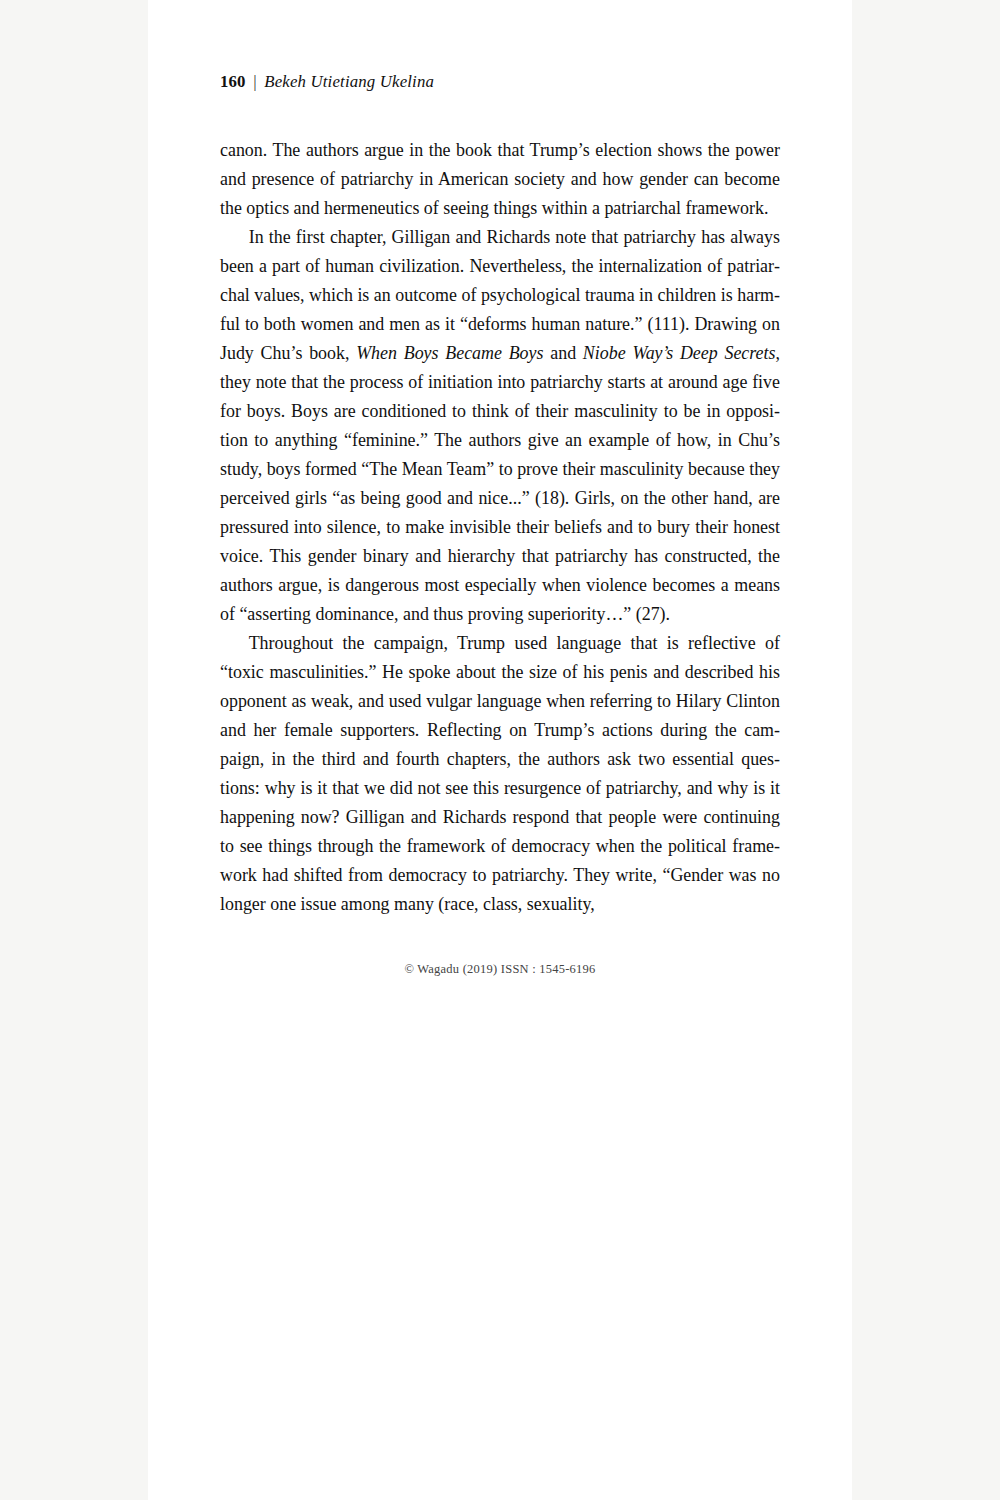160|Bekeh Utietiang Ukelina
canon. The authors argue in the book that Trump’s election shows the power and presence of patriarchy in American society and how gender can become the optics and hermeneutics of seeing things within a patriarchal framework.
In the first chapter, Gilligan and Richards note that patriarchy has always been a part of human civilization. Nevertheless, the internalization of patriarchal values, which is an outcome of psychological trauma in children is harmful to both women and men as it “deforms human nature.” (111). Drawing on Judy Chu’s book, When Boys Became Boys and Niobe Way’s Deep Secrets, they note that the process of initiation into patriarchy starts at around age five for boys. Boys are conditioned to think of their masculinity to be in opposition to anything “feminine.” The authors give an example of how, in Chu’s study, boys formed “The Mean Team” to prove their masculinity because they perceived girls “as being good and nice...” (18). Girls, on the other hand, are pressured into silence, to make invisible their beliefs and to bury their honest voice. This gender binary and hierarchy that patriarchy has constructed, the authors argue, is dangerous most especially when violence becomes a means of “asserting dominance, and thus proving superiority…” (27).
Throughout the campaign, Trump used language that is reflective of “toxic masculinities.” He spoke about the size of his penis and described his opponent as weak, and used vulgar language when referring to Hilary Clinton and her female supporters. Reflecting on Trump’s actions during the campaign, in the third and fourth chapters, the authors ask two essential questions: why is it that we did not see this resurgence of patriarchy, and why is it happening now? Gilligan and Richards respond that people were continuing to see things through the framework of democracy when the political framework had shifted from democracy to patriarchy. They write, “Gender was no longer one issue among many (race, class, sexuality,
© Wagadu (2019) ISSN : 1545-6196